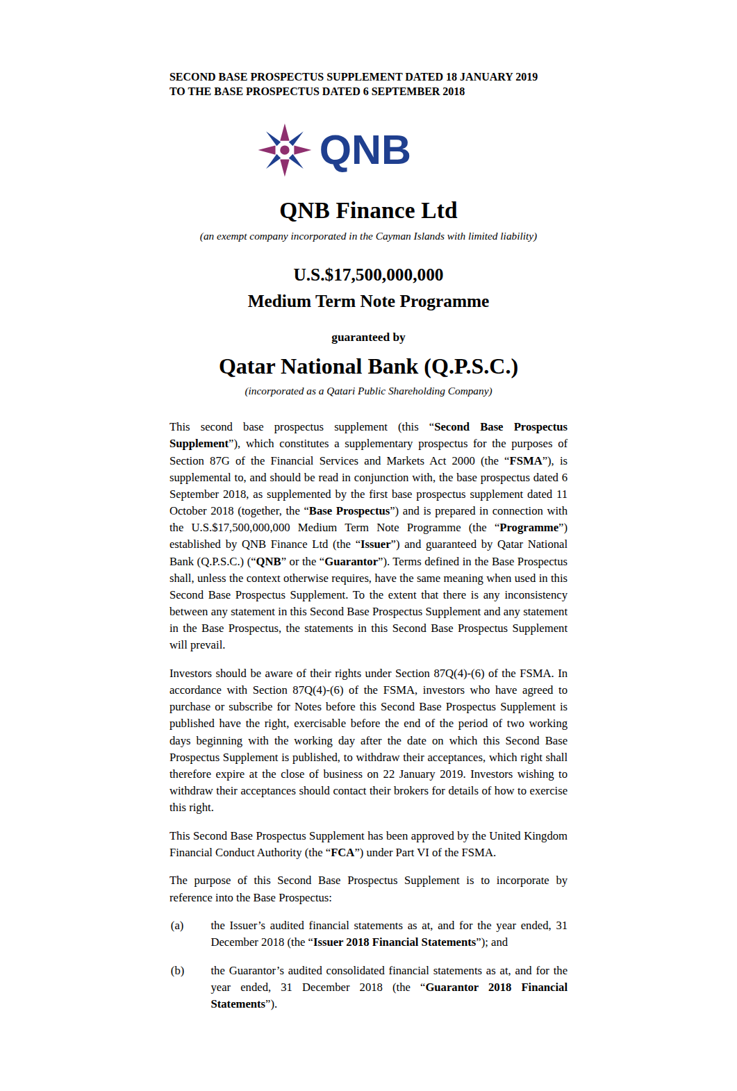SECOND BASE PROSPECTUS SUPPLEMENT DATED 18 JANUARY 2019
TO THE BASE PROSPECTUS DATED 6 SEPTEMBER 2018
QNB
QNB Finance Ltd
(an exempt company incorporated in the Cayman Islands with limited liability)
U.S.$17,500,000,000
Medium Term Note Programme
guaranteed by
Qatar National Bank (Q.P.S.C.)
(incorporated as a Qatari Public Shareholding Company)
This second base prospectus supplement (this “Second Base Prospectus Supplement”), which constitutes a supplementary prospectus for the purposes of Section 87G of the Financial Services and Markets Act 2000 (the “FSMA”), is supplemental to, and should be read in conjunction with, the base prospectus dated 6 September 2018, as supplemented by the first base prospectus supplement dated 11 October 2018 (together, the “Base Prospectus”) and is prepared in connection with the U.S.$17,500,000,000 Medium Term Note Programme (the “Programme”) established by QNB Finance Ltd (the “Issuer”) and guaranteed by Qatar National Bank (Q.P.S.C.) (“QNB” or the “Guarantor”). Terms defined in the Base Prospectus shall, unless the context otherwise requires, have the same meaning when used in this Second Base Prospectus Supplement. To the extent that there is any inconsistency between any statement in this Second Base Prospectus Supplement and any statement in the Base Prospectus, the statements in this Second Base Prospectus Supplement will prevail.
Investors should be aware of their rights under Section 87Q(4)-(6) of the FSMA. In accordance with Section 87Q(4)-(6) of the FSMA, investors who have agreed to purchase or subscribe for Notes before this Second Base Prospectus Supplement is published have the right, exercisable before the end of the period of two working days beginning with the working day after the date on which this Second Base Prospectus Supplement is published, to withdraw their acceptances, which right shall therefore expire at the close of business on 22 January 2019. Investors wishing to withdraw their acceptances should contact their brokers for details of how to exercise this right.
This Second Base Prospectus Supplement has been approved by the United Kingdom Financial Conduct Authority (the “FCA”) under Part VI of the FSMA.
The purpose of this Second Base Prospectus Supplement is to incorporate by reference into the Base Prospectus:
(a)
the Issuer’s audited financial statements as at, and for the year ended, 31 December 2018 (the “Issuer 2018 Financial Statements”); and
(b)
the Guarantor’s audited consolidated financial statements as at, and for the year ended, 31 December 2018 (the “Guarantor 2018 Financial Statements”).